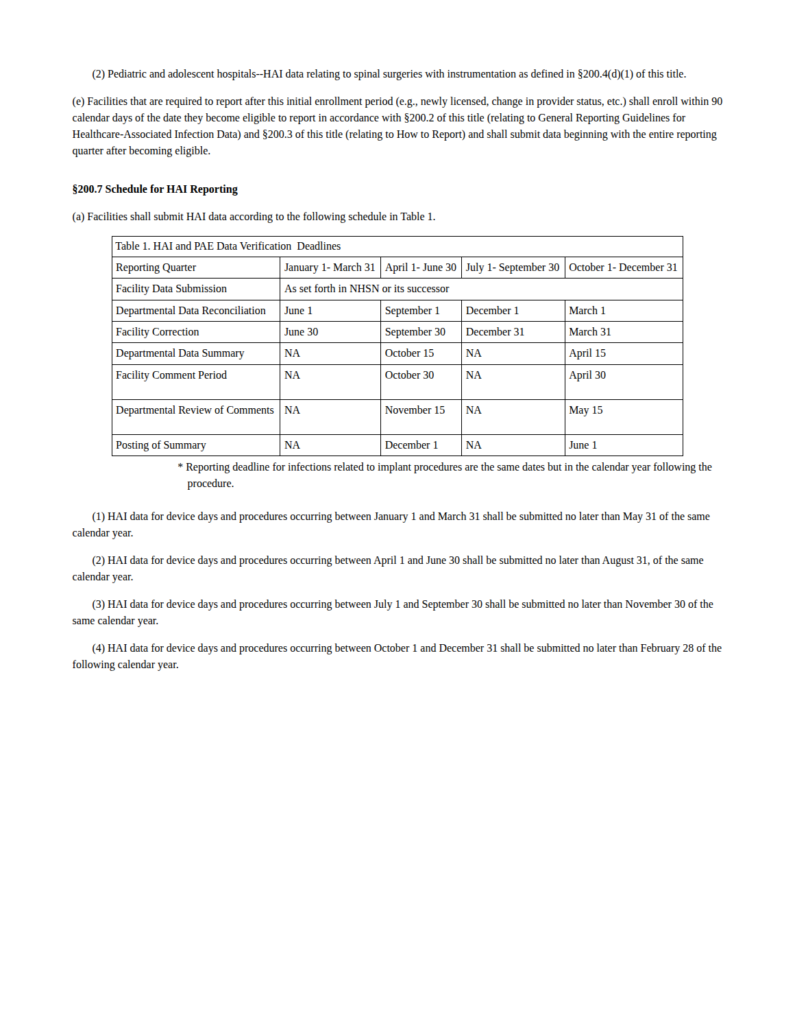(2) Pediatric and adolescent hospitals--HAI data relating to spinal surgeries with instrumentation as defined in §200.4(d)(1) of this title.
(e) Facilities that are required to report after this initial enrollment period (e.g., newly licensed, change in provider status, etc.) shall enroll within 90 calendar days of the date they become eligible to report in accordance with §200.2 of this title (relating to General Reporting Guidelines for Healthcare-Associated Infection Data) and §200.3 of this title (relating to How to Report) and shall submit data beginning with the entire reporting quarter after becoming eligible.
§200.7 Schedule for HAI Reporting
(a) Facilities shall submit HAI data according to the following schedule in Table 1.
Table 1. HAI and PAE Data Verification Deadlines
| Reporting Quarter | January 1- March 31 | April 1- June 30 | July 1- September 30 | October 1- December 31 |
| Facility Data Submission | As set forth in NHSN or its successor |
| Departmental Data Reconciliation | June 1 | September 1 | December 1 | March 1 |
| Facility Correction | June 30 | September 30 | December 31 | March 31 |
| Departmental Data Summary | NA | October 15 | NA | April 15 |
| Facility Comment Period | NA | October 30 | NA | April 30 |
| Departmental Review of Comments | NA | November 15 | NA | May 15 |
| Posting of Summary | NA | December 1 | NA | June 1 |
* Reporting deadline for infections related to implant procedures are the same dates but in the calendar year following the procedure.
(1) HAI data for device days and procedures occurring between January 1 and March 31 shall be submitted no later than May 31 of the same calendar year.
(2) HAI data for device days and procedures occurring between April 1 and June 30 shall be submitted no later than August 31, of the same calendar year.
(3) HAI data for device days and procedures occurring between July 1 and September 30 shall be submitted no later than November 30 of the same calendar year.
(4) HAI data for device days and procedures occurring between October 1 and December 31 shall be submitted no later than February 28 of the following calendar year.